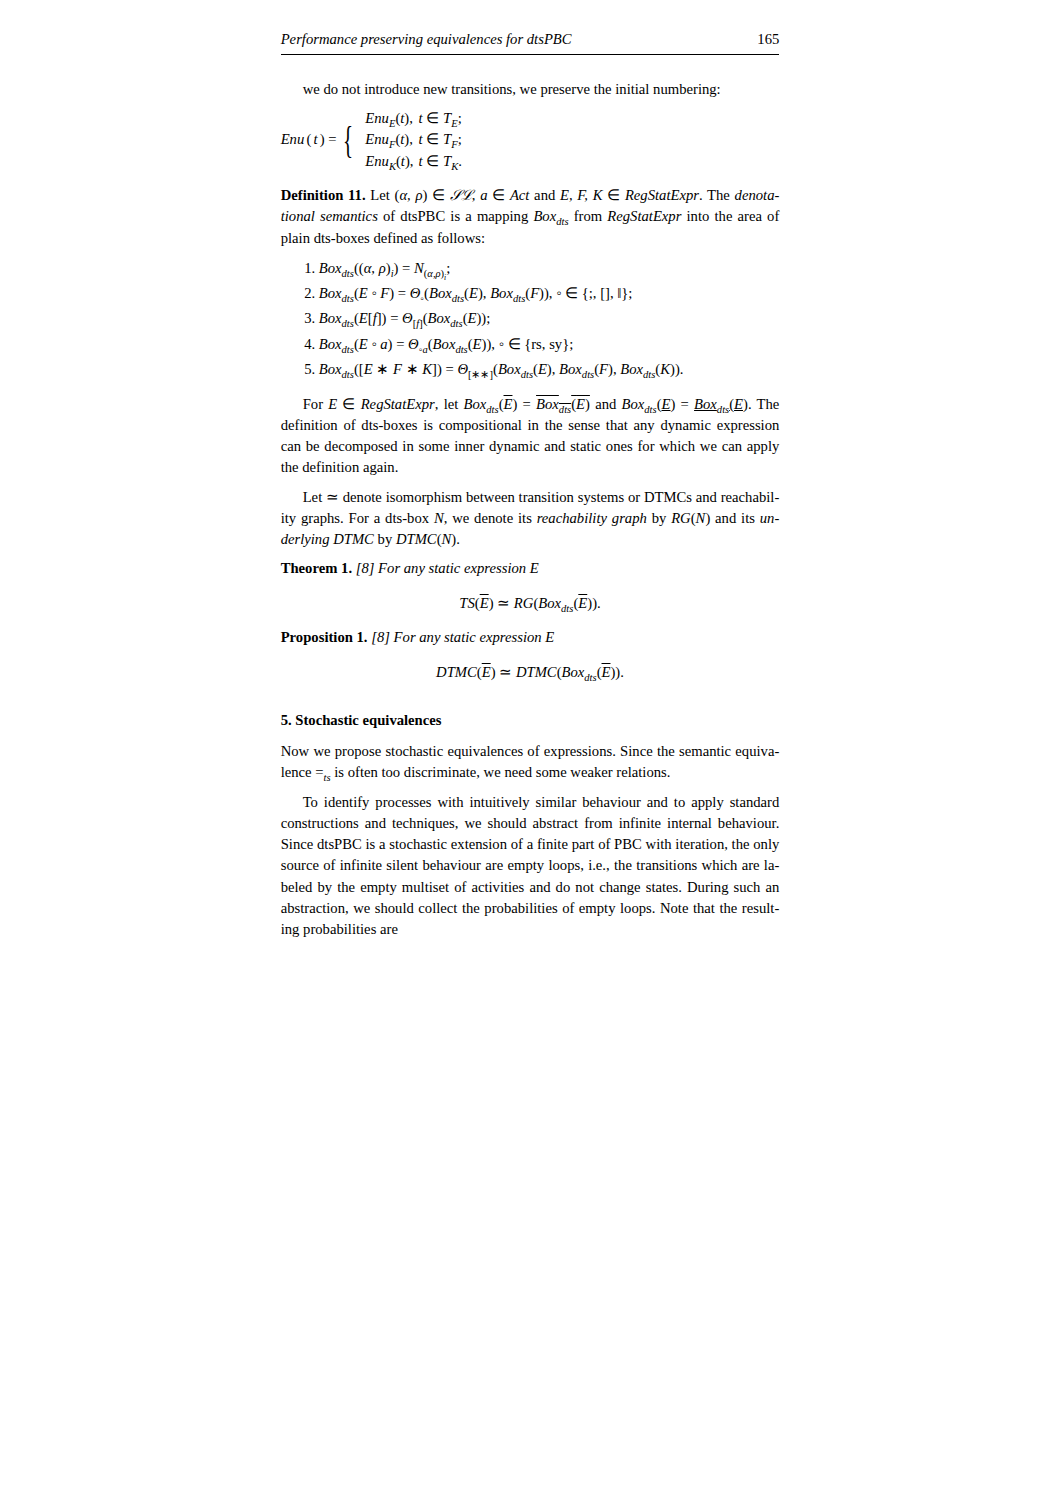Performance preserving equivalences for dtsPBC 165
we do not introduce new transitions, we preserve the initial numbering:
Enu(t) = {
| Enu E ( t ), | t ∈ T E ; |
| Enu F ( t ), | t ∈ T F ; |
| Enu K ( t ), | t ∈ T K . |
Definition 11. Let (α, ρ) ∈ 𝒮ℒ, a ∈ Act and E, F, K ∈ RegStatExpr. The denotational semantics of dtsPBC is a mapping Boxdts from RegStatExpr into the area of plain dts-boxes defined as follows:
Boxdts((α, ρ)i) = N(α,ρ)i;
Boxdts(E ◦ F) = Θ◦(Boxdts(E), Boxdts(F)), ◦ ∈ {;, [], ‖};
Boxdts(E[f]) = Θ[f](Boxdts(E));
Boxdts(E ◦ a) = Θ◦a(Boxdts(E)), ◦ ∈ {rs, sy};
Boxdts([E ∗ F ∗ K]) = Θ[∗∗](Boxdts(E), Boxdts(F), Boxdts(K)).
For E ∈ RegStatExpr, let Boxdts(E) = Boxdts(E) and Boxdts(E) = Boxdts(E). The definition of dts-boxes is compositional in the sense that any dynamic expression can be decomposed in some inner dynamic and static ones for which we can apply the definition again.
Let ≃ denote isomorphism between transition systems or DTMCs and reachability graphs. For a dts-box N, we denote its reachability graph by RG(N) and its underlying DTMC by DTMC(N).
Theorem 1. [8] For any static expression E
TS(E) ≃ RG(Boxdts(E)).
Proposition 1. [8] For any static expression E
DTMC(E) ≃ DTMC(Boxdts(E)).
5. Stochastic equivalences
Now we propose stochastic equivalences of expressions. Since the semantic equivalence =ts is often too discriminate, we need some weaker relations.
To identify processes with intuitively similar behaviour and to apply standard constructions and techniques, we should abstract from infinite internal behaviour. Since dtsPBC is a stochastic extension of a finite part of PBC with iteration, the only source of infinite silent behaviour are empty loops, i.e., the transitions which are labeled by the empty multiset of activities and do not change states. During such an abstraction, we should collect the probabilities of empty loops. Note that the resulting probabilities are